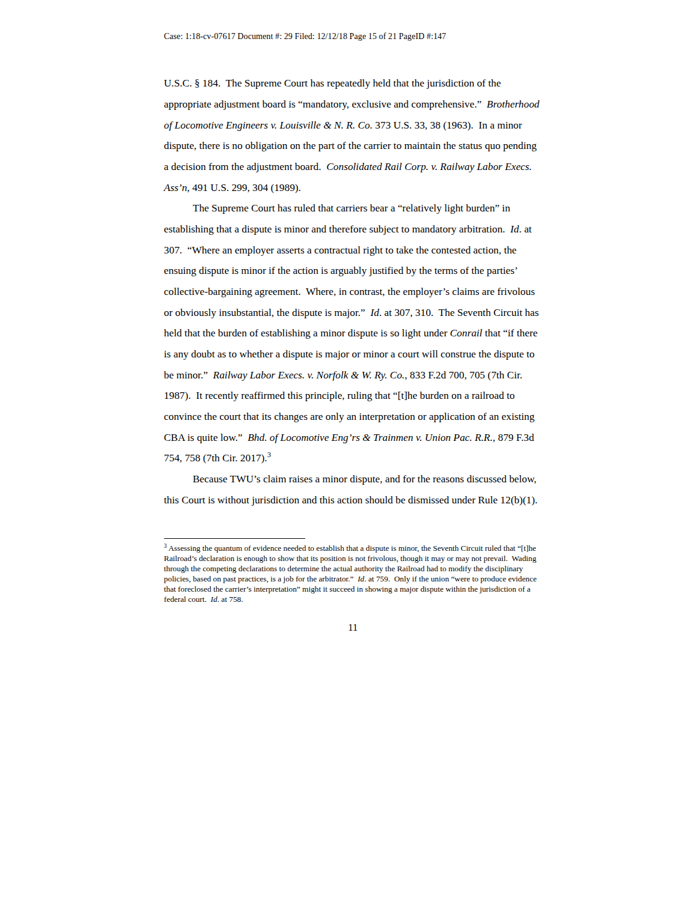Case: 1:18-cv-07617 Document #: 29 Filed: 12/12/18 Page 15 of 21 PageID #:147
U.S.C. § 184. The Supreme Court has repeatedly held that the jurisdiction of the appropriate adjustment board is “mandatory, exclusive and comprehensive.” Brotherhood of Locomotive Engineers v. Louisville & N. R. Co. 373 U.S. 33, 38 (1963). In a minor dispute, there is no obligation on the part of the carrier to maintain the status quo pending a decision from the adjustment board. Consolidated Rail Corp. v. Railway Labor Execs. Ass’n, 491 U.S. 299, 304 (1989).
The Supreme Court has ruled that carriers bear a “relatively light burden” in establishing that a dispute is minor and therefore subject to mandatory arbitration. Id. at 307. “Where an employer asserts a contractual right to take the contested action, the ensuing dispute is minor if the action is arguably justified by the terms of the parties’ collective-bargaining agreement. Where, in contrast, the employer’s claims are frivolous or obviously insubstantial, the dispute is major.” Id. at 307, 310. The Seventh Circuit has held that the burden of establishing a minor dispute is so light under Conrail that “if there is any doubt as to whether a dispute is major or minor a court will construe the dispute to be minor.” Railway Labor Execs. v. Norfolk & W. Ry. Co., 833 F.2d 700, 705 (7th Cir. 1987). It recently reaffirmed this principle, ruling that “[t]he burden on a railroad to convince the court that its changes are only an interpretation or application of an existing CBA is quite low.” Bhd. of Locomotive Eng’rs & Trainmen v. Union Pac. R.R., 879 F.3d 754, 758 (7th Cir. 2017).3
Because TWU’s claim raises a minor dispute, and for the reasons discussed below, this Court is without jurisdiction and this action should be dismissed under Rule 12(b)(1).
3 Assessing the quantum of evidence needed to establish that a dispute is minor, the Seventh Circuit ruled that “[t]he Railroad’s declaration is enough to show that its position is not frivolous, though it may or may not prevail. Wading through the competing declarations to determine the actual authority the Railroad had to modify the disciplinary policies, based on past practices, is a job for the arbitrator.” Id. at 759. Only if the union “were to produce evidence that foreclosed the carrier’s interpretation” might it succeed in showing a major dispute within the jurisdiction of a federal court. Id. at 758.
11